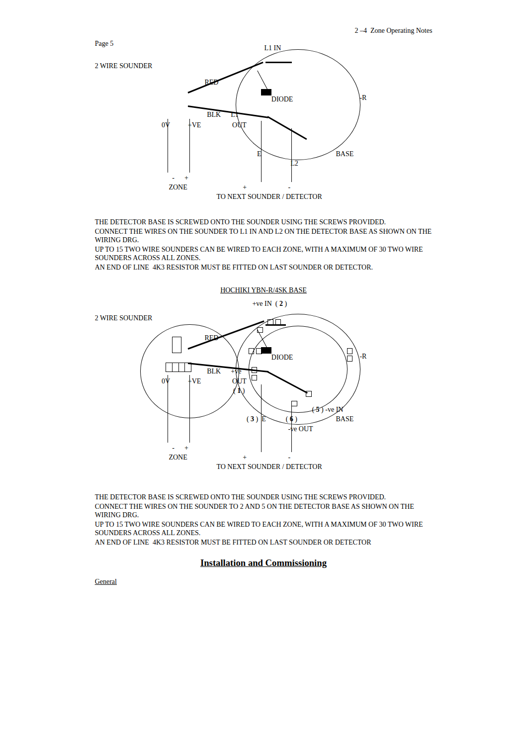2 –4 Zone Operating Notes
Page 5
L1 IN
2 WIRE SOUNDER
RED
DIODE
-R
BLK
L1
OUT
0V
+VE
E
BASE
L2
-
+
ZONE
+
-
TO NEXT SOUNDER / DETECTOR
THE DETECTOR BASE IS SCREWED ONTO THE SOUNDER USING THE SCREWS PROVIDED.
CONNECT THE WIRES ON THE SOUNDER TO L1 IN AND L2 ON THE DETECTOR BASE AS SHOWN ON THE WIRING DRG.
UP TO 15 TWO WIRE SOUNDERS CAN BE WIRED TO EACH ZONE, WITH A MAXIMUM OF 30 TWO WIRE SOUNDERS ACROSS ALL ZONES.
AN END OF LINE 4K3 RESISTOR MUST BE FITTED ON LAST SOUNDER OR DETECTOR.
HOCHIKI YBN-R/4SK BASE
+ve IN ( 2 )
2 WIRE SOUNDER
RED
DIODE
-R
BLK
+ve
OUT
( 1 )
0V
+VE
( 5 ) -ve IN
( 3 ) E
( 6 )
BASE
-ve OUT
-
+
ZONE
+
-
TO NEXT SOUNDER / DETECTOR
THE DETECTOR BASE IS SCREWED ONTO THE SOUNDER USING THE SCREWS PROVIDED.
CONNECT THE WIRES ON THE SOUNDER TO 2 AND 5 ON THE DETECTOR BASE AS SHOWN ON THE WIRING DRG.
UP TO 15 TWO WIRE SOUNDERS CAN BE WIRED TO EACH ZONE, WITH A MAXIMUM OF 30 TWO WIRE SOUNDERS ACROSS ALL ZONES.
AN END OF LINE 4K3 RESISTOR MUST BE FITTED ON LAST SOUNDER OR DETECTOR
Installation and Commissioning
General